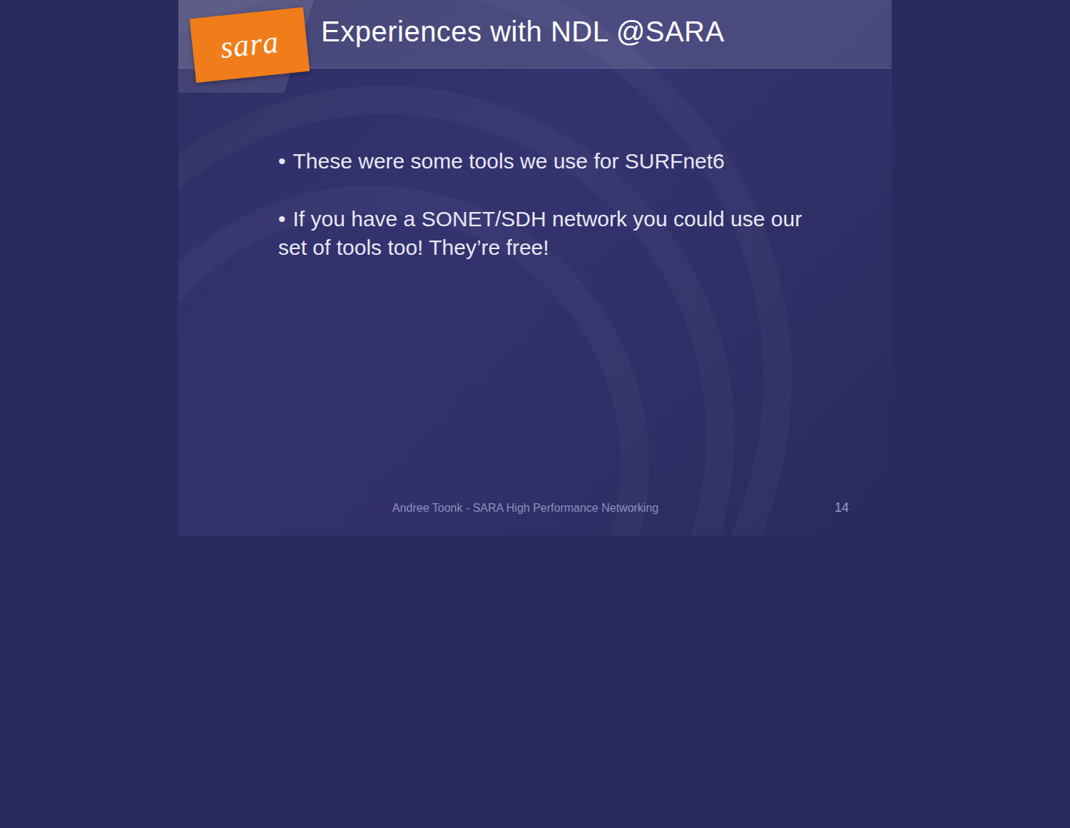Experiences with NDL @SARA
sara
•These were some tools we use for SURFnet6
•If you have a SONET/SDH network you could use our set of tools too! They’re free!
Andree Toonk - SARA High Performance Networking 14